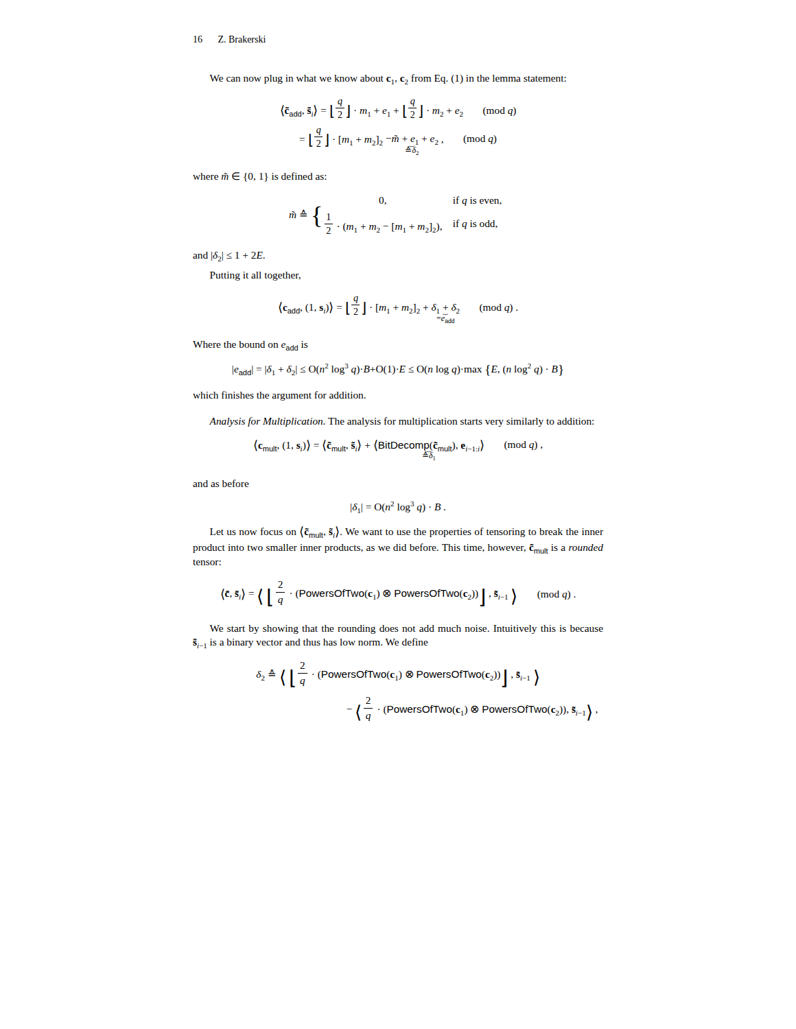16 Z. Brakerski
We can now plug in what we know about c1, c2 from Eq. (1) in the lemma statement:
⟨c̃add, s̃i⟩ = ⌊q 2⌋ · m1 + e1 + ⌊q 2⌋ · m2 + e2 (mod q) = ⌊q 2⌋ · [m1 + m2]2 −m̃ + e1 + e2⏟≙δ2 , (mod q)
where m̃ ∈ {0, 1} is defined as:
m̃ ≙ {
| 0, | if q is even, |
| 1 2 · ( m 1 + m 2 − [ m 1 + m 2 ] 2 ), | if q is odd, |
and |δ2| ≤ 1 + 2E.
Putting it all together,
⟨cadd, (1, si)⟩ = ⌊q 2⌋ · [m1 + m2]2 + δ1 + δ2⏟=eadd (mod q) .
Where the bound on eadd is
|eadd| = |δ1 + δ2| ≤ O(n2 log3 q)·B+O(1)·E ≤ O(n log q)·max {E, (n log2 q) · B}
which finishes the argument for addition.
Analysis for Multiplication. The analysis for multiplication starts very similarly to addition:
⟨cmult, (1, si)⟩ = ⟨c̃mult, s̃i⟩ + ⟨BitDecomp(c̃mult), ei−1:i⟩⏟≙δ1 (mod q) ,
and as before
|δ1| = O(n2 log3 q) · B .
Let us now focus on ⟨c̃mult, s̃i⟩. We want to use the properties of tensoring to break the inner product into two smaller inner products, as we did before. This time, however, c̃mult is a rounded tensor:
⟨c̃, s̃i⟩ = ⟨ ⌊2 q · (PowersOfTwo(c1) ⊗ PowersOfTwo(c2))⌋ , s̃i−1 ⟩ (mod q) .
We start by showing that the rounding does not add much noise. Intuitively this is because s̃i−1 is a binary vector and thus has low norm. We define
δ2 ≙ ⟨ ⌊2 q · (PowersOfTwo(c1) ⊗ PowersOfTwo(c2))⌋ , s̃i−1 ⟩ − ⟨2 q · (PowersOfTwo(c1) ⊗ PowersOfTwo(c2)), s̃i−1⟩ ,